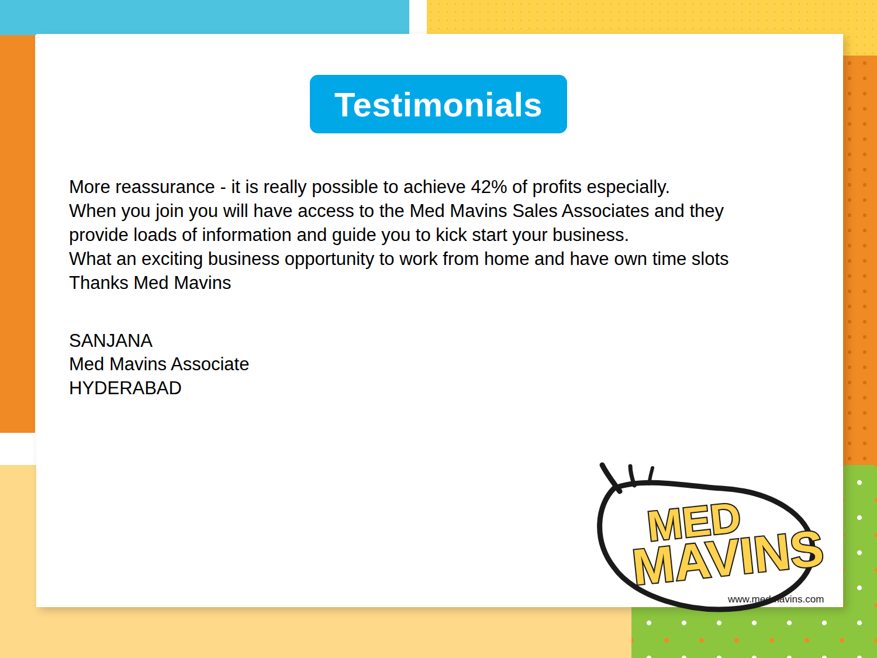Testimonials
More reassurance - it is really possible to achieve 42% of profits especially.
When you join you will have access to the Med Mavins Sales Associates and they
provide loads of information and guide you to kick start your business.
What an exciting business opportunity to work from home and have own time slots
Thanks Med Mavins
SANJANA
Med Mavins Associate
HYDERABAD
MED MAVINS www.medmavins.com